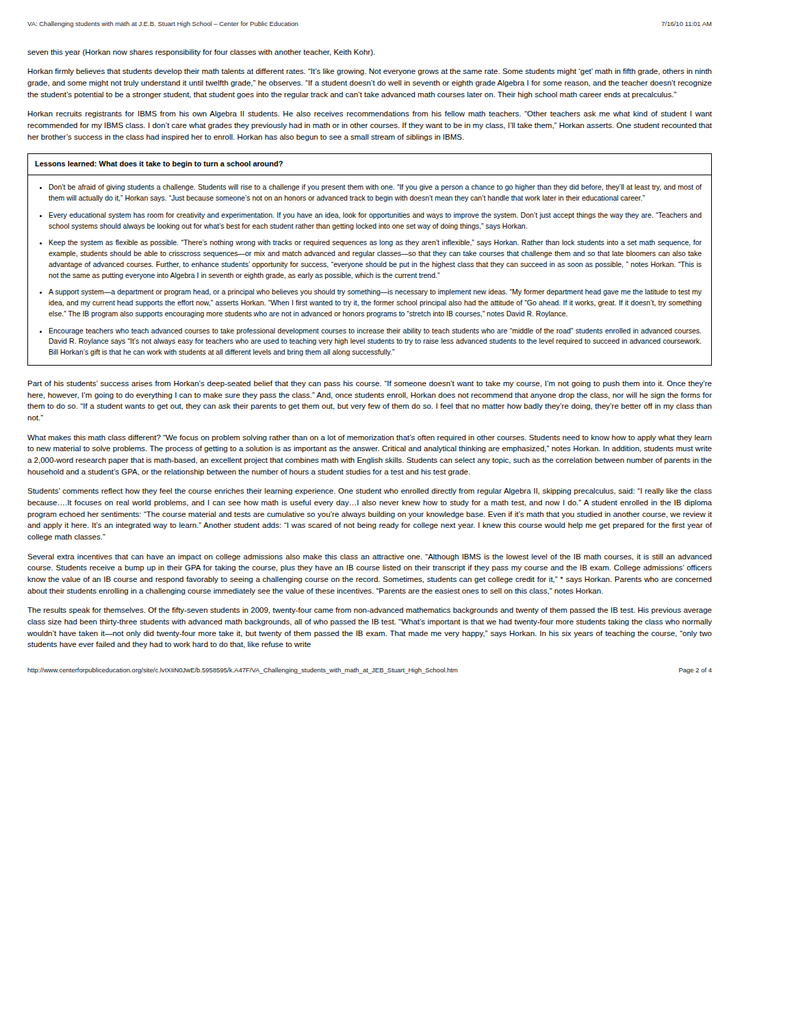VA: Challenging students with math at J.E.B. Stuart High School – Center for Public Education
7/16/10 11:01 AM
seven this year (Horkan now shares responsibility for four classes with another teacher, Keith Kohr).
Horkan firmly believes that students develop their math talents at different rates. “It’s like growing. Not everyone grows at the same rate. Some students might ‘get’ math in fifth grade, others in ninth grade, and some might not truly understand it until twelfth grade,” he observes. “If a student doesn’t do well in seventh or eighth grade Algebra I for some reason, and the teacher doesn’t recognize the student’s potential to be a stronger student, that student goes into the regular track and can’t take advanced math courses later on. Their high school math career ends at precalculus.”
Horkan recruits registrants for IBMS from his own Algebra II students. He also receives recommendations from his fellow math teachers. “Other teachers ask me what kind of student I want recommended for my IBMS class. I don’t care what grades they previously had in math or in other courses. If they want to be in my class, I’ll take them,” Horkan asserts. One student recounted that her brother’s success in the class had inspired her to enroll. Horkan has also begun to see a small stream of siblings in IBMS.
Lessons learned: What does it take to begin to turn a school around?
Don’t be afraid of giving students a challenge. Students will rise to a challenge if you present them with one. “If you give a person a chance to go higher than they did before, they’ll at least try, and most of them will actually do it,” Horkan says. “Just because someone’s not on an honors or advanced track to begin with doesn’t mean they can’t handle that work later in their educational career.”
Every educational system has room for creativity and experimentation. If you have an idea, look for opportunities and ways to improve the system. Don’t just accept things the way they are. “Teachers and school systems should always be looking out for what’s best for each student rather than getting locked into one set way of doing things,” says Horkan.
Keep the system as flexible as possible. “There’s nothing wrong with tracks or required sequences as long as they aren’t inflexible,” says Horkan. Rather than lock students into a set math sequence, for example, students should be able to crisscross sequences—or mix and match advanced and regular classes—so that they can take courses that challenge them and so that late bloomers can also take advantage of advanced courses. Further, to enhance students’ opportunity for success, “everyone should be put in the highest class that they can succeed in as soon as possible, ” notes Horkan. “This is not the same as putting everyone into Algebra I in seventh or eighth grade, as early as possible, which is the current trend.”
A support system—a department or program head, or a principal who believes you should try something—is necessary to implement new ideas. “My former department head gave me the latitude to test my idea, and my current head supports the effort now,” asserts Horkan. “When I first wanted to try it, the former school principal also had the attitude of “Go ahead. If it works, great. If it doesn’t, try something else.” The IB program also supports encouraging more students who are not in advanced or honors programs to “stretch into IB courses,” notes David R. Roylance.
Encourage teachers who teach advanced courses to take professional development courses to increase their ability to teach students who are “middle of the road” students enrolled in advanced courses. David R. Roylance says “It’s not always easy for teachers who are used to teaching very high level students to try to raise less advanced students to the level required to succeed in advanced coursework. Bill Horkan’s gift is that he can work with students at all different levels and bring them all along successfully.”
Part of his students’ success arises from Horkan’s deep-seated belief that they can pass his course. “If someone doesn’t want to take my course, I’m not going to push them into it. Once they’re here, however, I’m going to do everything I can to make sure they pass the class.” And, once students enroll, Horkan does not recommend that anyone drop the class, nor will he sign the forms for them to do so. “If a student wants to get out, they can ask their parents to get them out, but very few of them do so. I feel that no matter how badly they’re doing, they’re better off in my class than not.”
What makes this math class different? “We focus on problem solving rather than on a lot of memorization that’s often required in other courses. Students need to know how to apply what they learn to new material to solve problems. The process of getting to a solution is as important as the answer. Critical and analytical thinking are emphasized,” notes Horkan. In addition, students must write a 2,000-word research paper that is math-based, an excellent project that combines math with English skills. Students can select any topic, such as the correlation between number of parents in the household and a student’s GPA, or the relationship between the number of hours a student studies for a test and his test grade.
Students’ comments reflect how they feel the course enriches their learning experience. One student who enrolled directly from regular Algebra II, skipping precalculus, said: “I really like the class because….It focuses on real world problems, and I can see how math is useful every day…I also never knew how to study for a math test, and now I do.” A student enrolled in the IB diploma program echoed her sentiments: “The course material and tests are cumulative so you’re always building on your knowledge base. Even if it’s math that you studied in another course, we review it and apply it here. It’s an integrated way to learn.” Another student adds: “I was scared of not being ready for college next year. I knew this course would help me get prepared for the first year of college math classes.”
Several extra incentives that can have an impact on college admissions also make this class an attractive one. “Although IBMS is the lowest level of the IB math courses, it is still an advanced course. Students receive a bump up in their GPA for taking the course, plus they have an IB course listed on their transcript if they pass my course and the IB exam. College admissions’ officers know the value of an IB course and respond favorably to seeing a challenging course on the record. Sometimes, students can get college credit for it,” * says Horkan. Parents who are concerned about their students enrolling in a challenging course immediately see the value of these incentives. “Parents are the easiest ones to sell on this class,” notes Horkan.
The results speak for themselves. Of the fifty-seven students in 2009, twenty-four came from non-advanced mathematics backgrounds and twenty of them passed the IB test. His previous average class size had been thirty-three students with advanced math backgrounds, all of who passed the IB test. “What’s important is that we had twenty-four more students taking the class who normally wouldn’t have taken it—not only did twenty-four more take it, but twenty of them passed the IB exam. That made me very happy,” says Horkan. In his six years of teaching the course, “only two students have ever failed and they had to work hard to do that, like refuse to write
http://www.centerforpubliceducation.org/site/c.lvIXIiN0JwE/b.5958595/k.A47F/VA_Challenging_students_with_math_at_JEB_Stuart_High_School.htm
Page 2 of 4